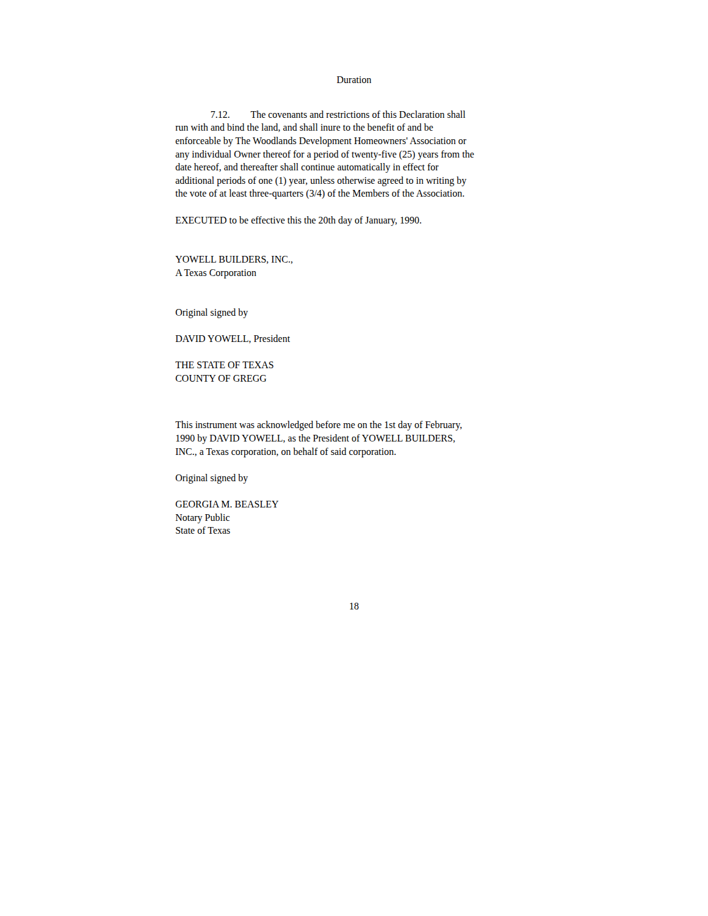Duration
7.12. The covenants and restrictions of this Declaration shall run with and bind the land, and shall inure to the benefit of and be enforceable by The Woodlands Development Homeowners' Association or any individual Owner thereof for a period of twenty-five (25) years from the date hereof, and thereafter shall continue automatically in effect for additional periods of one (1) year, unless otherwise agreed to in writing by the vote of at least three-quarters (3/4) of the Members of the Association.
EXECUTED to be effective this the 20th day of January, 1990.
YOWELL BUILDERS, INC.,
A Texas Corporation
Original signed by
DAVID YOWELL, President
THE STATE OF TEXAS
COUNTY OF GREGG
This instrument was acknowledged before me on the 1st day of February, 1990 by DAVID YOWELL, as the President of YOWELL BUILDERS, INC., a Texas corporation, on behalf of said corporation.
Original signed by
GEORGIA M. BEASLEY
Notary Public
State of Texas
18